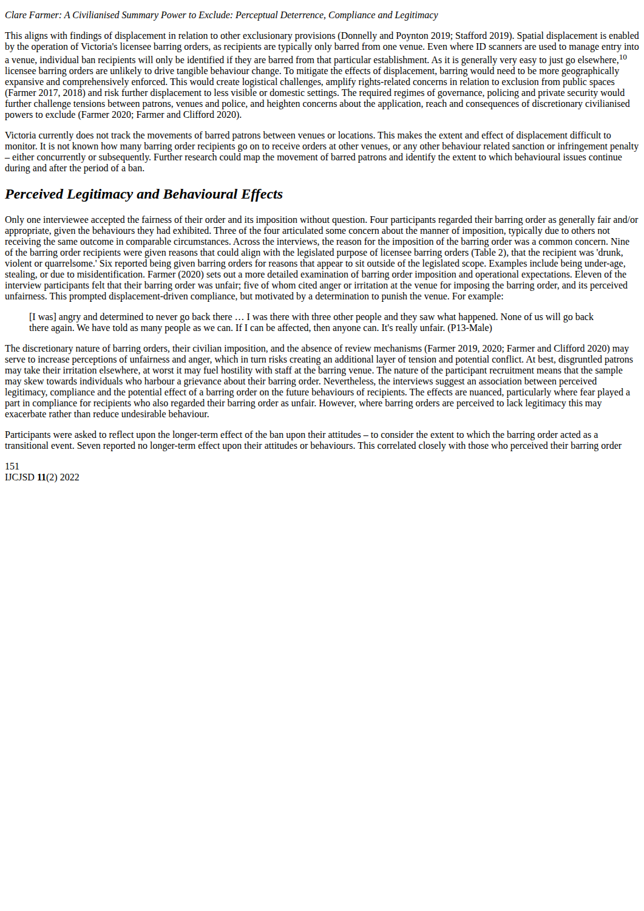Clare Farmer: A Civilianised Summary Power to Exclude: Perceptual Deterrence, Compliance and Legitimacy
This aligns with findings of displacement in relation to other exclusionary provisions (Donnelly and Poynton 2019; Stafford 2019). Spatial displacement is enabled by the operation of Victoria's licensee barring orders, as recipients are typically only barred from one venue. Even where ID scanners are used to manage entry into a venue, individual ban recipients will only be identified if they are barred from that particular establishment. As it is generally very easy to just go elsewhere,10 licensee barring orders are unlikely to drive tangible behaviour change. To mitigate the effects of displacement, barring would need to be more geographically expansive and comprehensively enforced. This would create logistical challenges, amplify rights-related concerns in relation to exclusion from public spaces (Farmer 2017, 2018) and risk further displacement to less visible or domestic settings. The required regimes of governance, policing and private security would further challenge tensions between patrons, venues and police, and heighten concerns about the application, reach and consequences of discretionary civilianised powers to exclude (Farmer 2020; Farmer and Clifford 2020).
Victoria currently does not track the movements of barred patrons between venues or locations. This makes the extent and effect of displacement difficult to monitor. It is not known how many barring order recipients go on to receive orders at other venues, or any other behaviour related sanction or infringement penalty – either concurrently or subsequently. Further research could map the movement of barred patrons and identify the extent to which behavioural issues continue during and after the period of a ban.
Perceived Legitimacy and Behavioural Effects
Only one interviewee accepted the fairness of their order and its imposition without question. Four participants regarded their barring order as generally fair and/or appropriate, given the behaviours they had exhibited. Three of the four articulated some concern about the manner of imposition, typically due to others not receiving the same outcome in comparable circumstances. Across the interviews, the reason for the imposition of the barring order was a common concern. Nine of the barring order recipients were given reasons that could align with the legislated purpose of licensee barring orders (Table 2), that the recipient was 'drunk, violent or quarrelsome.' Six reported being given barring orders for reasons that appear to sit outside of the legislated scope. Examples include being under-age, stealing, or due to misidentification. Farmer (2020) sets out a more detailed examination of barring order imposition and operational expectations. Eleven of the interview participants felt that their barring order was unfair; five of whom cited anger or irritation at the venue for imposing the barring order, and its perceived unfairness. This prompted displacement-driven compliance, but motivated by a determination to punish the venue. For example:
[I was] angry and determined to never go back there … I was there with three other people and they saw what happened. None of us will go back there again. We have told as many people as we can. If I can be affected, then anyone can. It's really unfair. (P13-Male)
The discretionary nature of barring orders, their civilian imposition, and the absence of review mechanisms (Farmer 2019, 2020; Farmer and Clifford 2020) may serve to increase perceptions of unfairness and anger, which in turn risks creating an additional layer of tension and potential conflict. At best, disgruntled patrons may take their irritation elsewhere, at worst it may fuel hostility with staff at the barring venue. The nature of the participant recruitment means that the sample may skew towards individuals who harbour a grievance about their barring order. Nevertheless, the interviews suggest an association between perceived legitimacy, compliance and the potential effect of a barring order on the future behaviours of recipients. The effects are nuanced, particularly where fear played a part in compliance for recipients who also regarded their barring order as unfair. However, where barring orders are perceived to lack legitimacy this may exacerbate rather than reduce undesirable behaviour.
Participants were asked to reflect upon the longer-term effect of the ban upon their attitudes – to consider the extent to which the barring order acted as a transitional event. Seven reported no longer-term effect upon their attitudes or behaviours. This correlated closely with those who perceived their barring order
151
IJCJSD 11(2) 2022